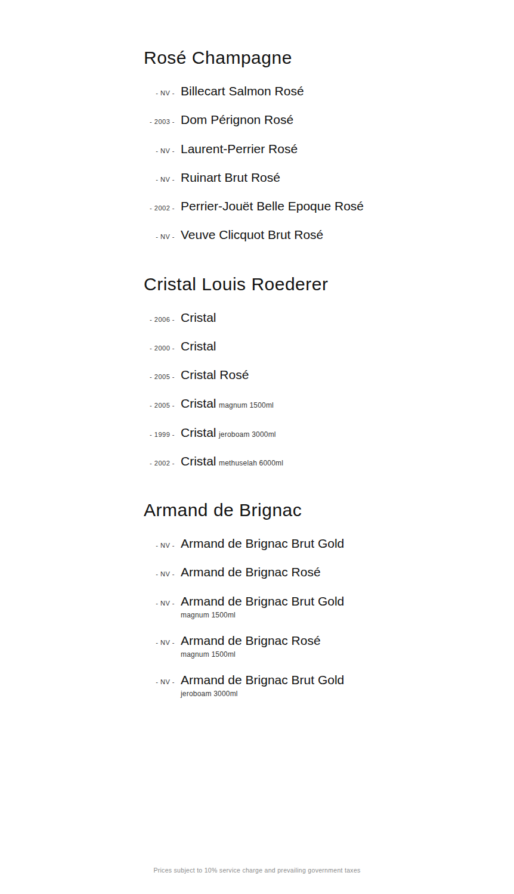Rosé Champagne
- NV -Billecart Salmon Rosé
- 2003 -Dom Pérignon Rosé
- NV -Laurent-Perrier Rosé
- NV -Ruinart Brut Rosé
- 2002 -Perrier-Jouët Belle Epoque Rosé
- NV -Veuve Clicquot Brut Rosé
Cristal Louis Roederer
- 2006 -Cristal
- 2000 -Cristal
- 2005 -Cristal Rosé
- 2005 -Cristal magnum 1500ml
- 1999 -Cristal jeroboam 3000ml
- 2002 -Cristal methuselah 6000ml
Armand de Brignac
- NV -Armand de Brignac Brut Gold
- NV -Armand de Brignac Rosé
- NV -Armand de Brignac Brut Gold magnum 1500ml
- NV -Armand de Brignac Rosé magnum 1500ml
- NV -Armand de Brignac Brut Gold jeroboam 3000ml
Prices subject to 10% service charge and prevailing government taxes